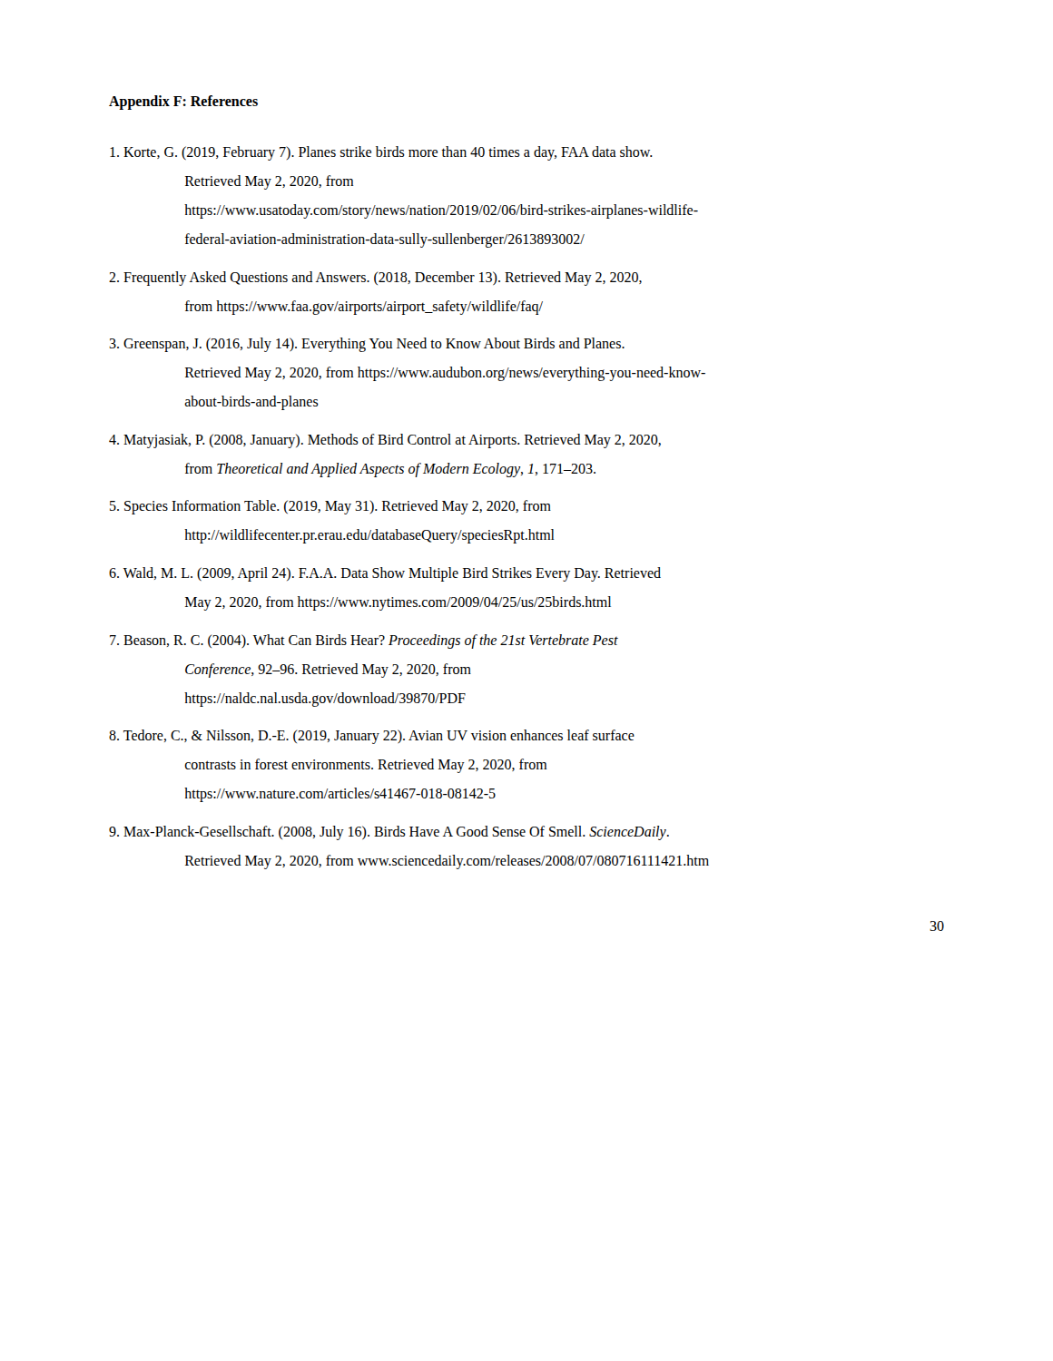Appendix F: References
Korte, G. (2019, February 7). Planes strike birds more than 40 times a day, FAA data show. Retrieved May 2, 2020, from https://www.usatoday.com/story/news/nation/2019/02/06/bird-strikes-airplanes-wildlife- federal-aviation-administration-data-sully-sullenberger/2613893002/
Frequently Asked Questions and Answers. (2018, December 13). Retrieved May 2, 2020, from https://www.faa.gov/airports/airport_safety/wildlife/faq/
Greenspan, J. (2016, July 14). Everything You Need to Know About Birds and Planes. Retrieved May 2, 2020, from https://www.audubon.org/news/everything-you-need-know- about-birds-and-planes
Matyjasiak, P. (2008, January). Methods of Bird Control at Airports. Retrieved May 2, 2020, from Theoretical and Applied Aspects of Modern Ecology, 1, 171–203.
Species Information Table. (2019, May 31). Retrieved May 2, 2020, from http://wildlifecenter.pr.erau.edu/databaseQuery/speciesRpt.html
Wald, M. L. (2009, April 24). F.A.A. Data Show Multiple Bird Strikes Every Day. Retrieved May 2, 2020, from https://www.nytimes.com/2009/04/25/us/25birds.html
Beason, R. C. (2004). What Can Birds Hear? Proceedings of the 21st Vertebrate Pest Conference, 92–96. Retrieved May 2, 2020, from https://naldc.nal.usda.gov/download/39870/PDF
Tedore, C., & Nilsson, D.-E. (2019, January 22). Avian UV vision enhances leaf surface contrasts in forest environments. Retrieved May 2, 2020, from https://www.nature.com/articles/s41467-018-08142-5
Max-Planck-Gesellschaft. (2008, July 16). Birds Have A Good Sense Of Smell. ScienceDaily. Retrieved May 2, 2020, from www.sciencedaily.com/releases/2008/07/080716111421.htm
30